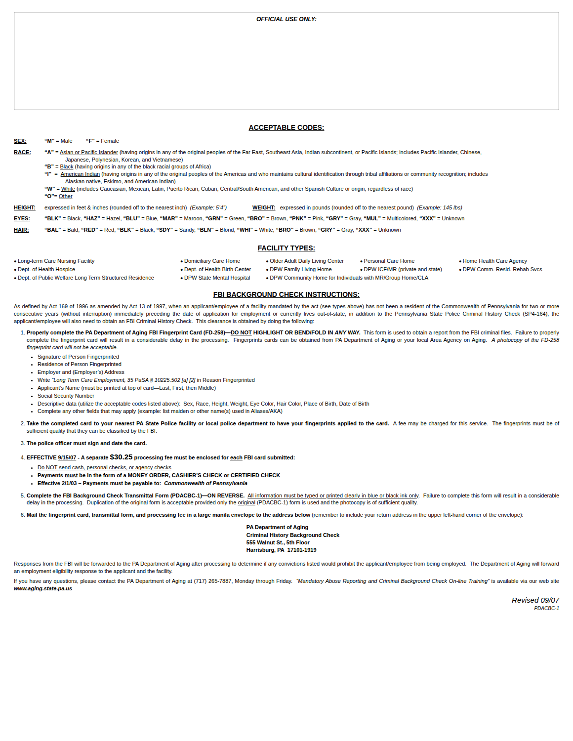OFFICIAL USE ONLY:
ACCEPTABLE CODES:
| SEX: | “M” = Male “F” = Female |
| RACE: | “A” = Asian or Pacific Islander (having origins in any of the original peoples of the Far East, Southeast Asia, Indian subcontinent, or Pacific Islands; includes Pacific Islander, Chinese, Japanese, Polynesian, Korean, and Vietnamese) “B” = Black (having origins in any of the black racial groups of Africa) “I” = American Indian (having origins in any of the original peoples of the Americas and who maintains cultural identification through tribal affiliations or community recognition; includes Alaskan native, Eskimo, and American Indian) “W” = White (includes Caucasian, Mexican, Latin, Puerto Rican, Cuban, Central/South American, and other Spanish Culture or origin, regardless of race) “O” = Other |
| HEIGHT: | expressed in feet & inches (rounded off to the nearest inch) (Example: 5’4”) WEIGHT: expressed in pounds (rounded off to the nearest pound) (Example: 145 lbs) |
| EYES : | “BLK” = Black, “HAZ” = Hazel, “BLU” = Blue, “MAR” = Maroon, “GRN” = Green, “BRO” = Brown, “PNK” = Pink, “GRY” = Gray, “MUL” = Multicolored, “XXX” = Unknown |
| HAIR: | “BAL” = Bald, “RED” = Red, “BLK” = Black, “SDY” = Sandy, “BLN” = Blond, “WHI” = White, “BRO” = Brown, “GRY” = Gray, “XXX” = Unknown |
FACILITY TYPES:
| Long-term Care Nursing Facility | Domiciliary Care Home | Older Adult Daily Living Center | Personal Care Home | Home Health Care Agency |
| Dept. of Health Hospice | Dept. of Health Birth Center | DPW Family Living Home | DPW ICF/MR (private and state) | DPW Comm. Resid. Rehab Svcs |
| Dept. of Public Welfare Long Term Structured Residence | DPW State Mental Hospital | DPW Community Home for Individuals with MR/Group Home/CLA |
FBI BACKGROUND CHECK INSTRUCTIONS:
As defined by Act 169 of 1996 as amended by Act 13 of 1997, when an applicant/employee of a facility mandated by the act (see types above) has not been a resident of the Commonwealth of Pennsylvania for two or more consecutive years (without interruption) immediately preceding the date of application for employment or currently lives out-of-state, in addition to the Pennsylvania State Police Criminal History Check (SP4-164), the applicant/employee will also need to obtain an FBI Criminal History Check. This clearance is obtained by doing the following:
Properly complete the PA Department of Aging FBI Fingerprint Card (FD-258)—DO NOT HIGHLIGHT OR BEND/FOLD IN ANY WAY. This form is used to obtain a report from the FBI criminal files. Failure to properly complete the fingerprint card will result in a considerable delay in the processing. Fingerprints cards can be obtained from PA Department of Aging or your local Area Agency on Aging. A photocopy of the FD-258 fingerprint card will not be acceptable.
Signature of Person Fingerprinted
Residence of Person Fingerprinted
Employer and (Employer’s) Address
Write “Long Term Care Employment, 35 PaSA § 10225.502 [a] [2] in Reason Fingerprinted
Applicant’s Name (must be printed at top of card—Last, First, then Middle)
Social Security Number
Descriptive data (utilize the acceptable codes listed above): Sex, Race, Height, Weight, Eye Color, Hair Color, Place of Birth, Date of Birth
Complete any other fields that may apply (example: list maiden or other name(s) used in Aliases/AKA)
Take the completed card to your nearest PA State Police facility or local police department to have your fingerprints applied to the card. A fee may be charged for this service. The fingerprints must be of sufficient quality that they can be classified by the FBI.
The police officer must sign and date the card.
EFFECTIVE 9/15/07 - A separate $30.25 processing fee must be enclosed for each FBI card submitted:
Do NOT send cash, personal checks, or agency checks
Payments must be in the form of a MONEY ORDER, CASHIER’S CHECK or CERTIFIED CHECK
Effective 2/1/03 – Payments must be payable to: Commonwealth of Pennsylvania
Complete the FBI Background Check Transmittal Form (PDACBC-1)—ON REVERSE. All information must be typed or printed clearly in blue or black ink only. Failure to complete this form will result in a considerable delay in the processing. Duplication of the original form is acceptable provided only the original (PDACBC-1) form is used and the photocopy is of sufficient quality.
Mail the fingerprint card, transmittal form, and processing fee in a large manila envelope to the address below (remember to include your return address in the upper left-hand corner of the envelope):
PA Department of Aging
Criminal History Background Check
555 Walnut St., 5th Floor
Harrisburg, PA 17101-1919
Responses from the FBI will be forwarded to the PA Department of Aging after processing to determine if any convictions listed would prohibit the applicant/employee from being employed. The Department of Aging will forward an employment eligibility response to the applicant and the facility.
If you have any questions, please contact the PA Department of Aging at (717) 265-7887, Monday through Friday. “Mandatory Abuse Reporting and Criminal Background Check On-line Training” is available via our web site www.aging.state.pa.us
Revised 09/07
PDACBC-1